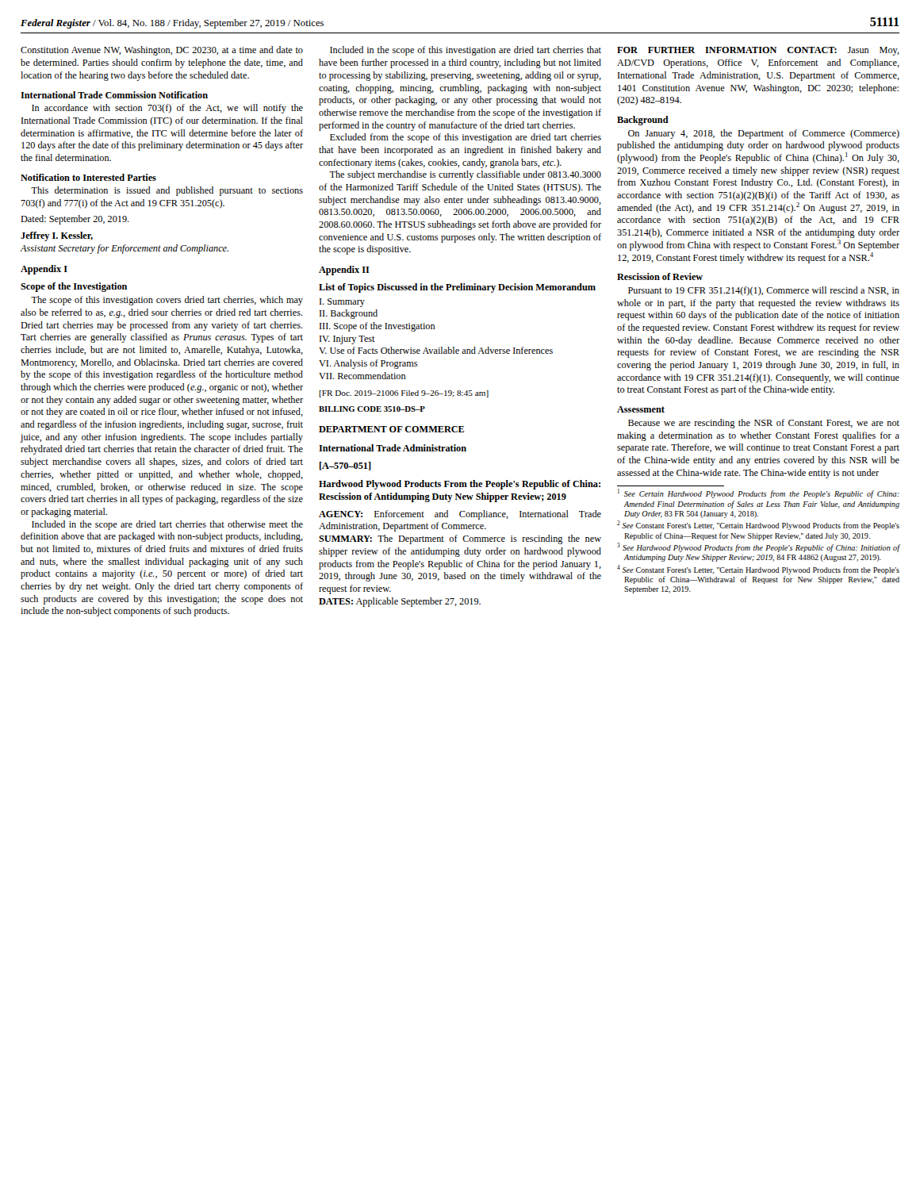Federal Register / Vol. 84, No. 188 / Friday, September 27, 2019 / Notices
51111
Constitution Avenue NW, Washington, DC 20230, at a time and date to be determined. Parties should confirm by telephone the date, time, and location of the hearing two days before the scheduled date.
International Trade Commission Notification
In accordance with section 703(f) of the Act, we will notify the International Trade Commission (ITC) of our determination. If the final determination is affirmative, the ITC will determine before the later of 120 days after the date of this preliminary determination or 45 days after the final determination.
Notification to Interested Parties
This determination is issued and published pursuant to sections 703(f) and 777(i) of the Act and 19 CFR 351.205(c).
Dated: September 20, 2019.
Jeffrey I. Kessler,
Assistant Secretary for Enforcement and Compliance.
Appendix I
Scope of the Investigation
The scope of this investigation covers dried tart cherries, which may also be referred to as, e.g., dried sour cherries or dried red tart cherries. Dried tart cherries may be processed from any variety of tart cherries. Tart cherries are generally classified as Prunus cerasus. Types of tart cherries include, but are not limited to, Amarelle, Kutahya, Lutowka, Montmorency, Morello, and Oblacinska. Dried tart cherries are covered by the scope of this investigation regardless of the horticulture method through which the cherries were produced (e.g., organic or not), whether or not they contain any added sugar or other sweetening matter, whether or not they are coated in oil or rice flour, whether infused or not infused, and regardless of the infusion ingredients, including sugar, sucrose, fruit juice, and any other infusion ingredients. The scope includes partially rehydrated dried tart cherries that retain the character of dried fruit. The subject merchandise covers all shapes, sizes, and colors of dried tart cherries, whether pitted or unpitted, and whether whole, chopped, minced, crumbled, broken, or otherwise reduced in size. The scope covers dried tart cherries in all types of packaging, regardless of the size or packaging material.
Included in the scope are dried tart cherries that otherwise meet the definition above that are packaged with non-subject products, including, but not limited to, mixtures of dried fruits and mixtures of dried fruits and nuts, where the smallest individual packaging unit of any such product contains a majority (i.e., 50 percent or more) of dried tart cherries by dry net weight. Only the dried tart cherry components of such products are covered by this investigation; the scope does not include the non-subject components of such products.
Included in the scope of this investigation are dried tart cherries that have been further processed in a third country, including but not limited to processing by stabilizing, preserving, sweetening, adding oil or syrup, coating, chopping, mincing, crumbling, packaging with non-subject products, or other packaging, or any other processing that would not otherwise remove the merchandise from the scope of the investigation if performed in the country of manufacture of the dried tart cherries.
Excluded from the scope of this investigation are dried tart cherries that have been incorporated as an ingredient in finished bakery and confectionary items (cakes, cookies, candy, granola bars, etc.).
The subject merchandise is currently classifiable under 0813.40.3000 of the Harmonized Tariff Schedule of the United States (HTSUS). The subject merchandise may also enter under subheadings 0813.40.9000, 0813.50.0020, 0813.50.0060, 2006.00.2000, 2006.00.5000, and 2008.60.0060. The HTSUS subheadings set forth above are provided for convenience and U.S. customs purposes only. The written description of the scope is dispositive.
Appendix II
List of Topics Discussed in the Preliminary Decision Memorandum
I. Summary
II. Background
III. Scope of the Investigation
IV. Injury Test
V. Use of Facts Otherwise Available and Adverse Inferences
VI. Analysis of Programs
VII. Recommendation
[FR Doc. 2019–21006 Filed 9–26–19; 8:45 am]
BILLING CODE 3510–DS–P
DEPARTMENT OF COMMERCE
International Trade Administration
[A–570–051]
Hardwood Plywood Products From the People's Republic of China: Rescission of Antidumping Duty New Shipper Review; 2019
AGENCY: Enforcement and Compliance, International Trade Administration, Department of Commerce.
SUMMARY: The Department of Commerce is rescinding the new shipper review of the antidumping duty order on hardwood plywood products from the People's Republic of China for the period January 1, 2019, through June 30, 2019, based on the timely withdrawal of the request for review.
DATES: Applicable September 27, 2019.
FOR FURTHER INFORMATION CONTACT: Jasun Moy, AD/CVD Operations, Office V, Enforcement and Compliance, International Trade Administration, U.S. Department of Commerce, 1401 Constitution Avenue NW, Washington, DC 20230; telephone: (202) 482–8194.
Background
On January 4, 2018, the Department of Commerce (Commerce) published the antidumping duty order on hardwood plywood products (plywood) from the People's Republic of China (China).1 On July 30, 2019, Commerce received a timely new shipper review (NSR) request from Xuzhou Constant Forest Industry Co., Ltd. (Constant Forest), in accordance with section 751(a)(2)(B)(i) of the Tariff Act of 1930, as amended (the Act), and 19 CFR 351.214(c).2 On August 27, 2019, in accordance with section 751(a)(2)(B) of the Act, and 19 CFR 351.214(b), Commerce initiated a NSR of the antidumping duty order on plywood from China with respect to Constant Forest.3 On September 12, 2019, Constant Forest timely withdrew its request for a NSR.4
Rescission of Review
Pursuant to 19 CFR 351.214(f)(1), Commerce will rescind a NSR, in whole or in part, if the party that requested the review withdraws its request within 60 days of the publication date of the notice of initiation of the requested review. Constant Forest withdrew its request for review within the 60-day deadline. Because Commerce received no other requests for review of Constant Forest, we are rescinding the NSR covering the period January 1, 2019 through June 30, 2019, in full, in accordance with 19 CFR 351.214(f)(1). Consequently, we will continue to treat Constant Forest as part of the China-wide entity.
Assessment
Because we are rescinding the NSR of Constant Forest, we are not making a determination as to whether Constant Forest qualifies for a separate rate. Therefore, we will continue to treat Constant Forest a part of the China-wide entity and any entries covered by this NSR will be assessed at the China-wide rate. The China-wide entity is not under
1 See Certain Hardwood Plywood Products from the People's Republic of China: Amended Final Determination of Sales at Less Than Fair Value, and Antidumping Duty Order, 83 FR 504 (January 4, 2018).
2 See Constant Forest's Letter, ''Certain Hardwood Plywood Products from the People's Republic of China—Request for New Shipper Review,'' dated July 30, 2019.
3 See Hardwood Plywood Products from the People's Republic of China: Initiation of Antidumping Duty New Shipper Review; 2019, 84 FR 44862 (August 27, 2019).
4 See Constant Forest's Letter, ''Certain Hardwood Plywood Products from the People's Republic of China—Withdrawal of Request for New Shipper Review,'' dated September 12, 2019.